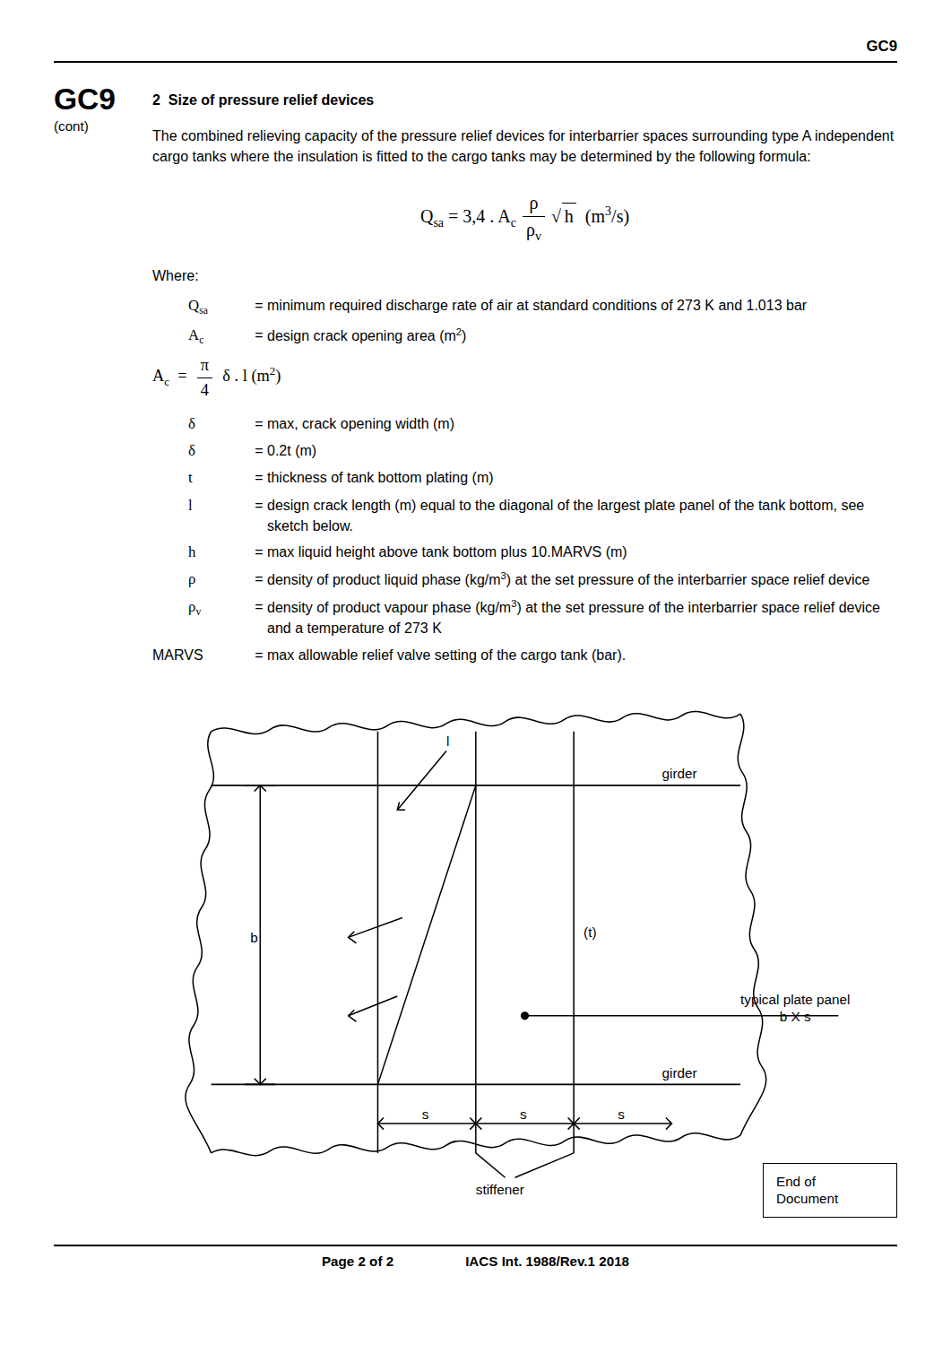GC9
GC9
(cont)
2 Size of pressure relief devices
The combined relieving capacity of the pressure relief devices for interbarrier spaces surrounding type A independent cargo tanks where the insulation is fitted to the cargo tanks may be determined by the following formula:
Qsa = 3,4 . Ac ρρv √h (m3/s)
Where:
Qsa
=
minimum required discharge rate of air at standard conditions of 273 K and 1.013 bar
Ac
=
design crack opening area (m2)
Ac = π 4 δ . l (m2)
δ
=
max, crack opening width (m)
δ
=
0.2t (m)
t
=
thickness of tank bottom plating (m)
l
=
design crack length (m) equal to the diagonal of the largest plate panel of the tank bottom, see sketch below.
h
=
max liquid height above tank bottom plus 10.MARVS (m)
ρ
=
density of product liquid phase (kg/m3) at the set pressure of the interbarrier space relief device
ρv
=
density of product vapour phase (kg/m3) at the set pressure of the interbarrier space relief device and a temperature of 273 K
MARVS = max allowable relief valve setting of the cargo tank (bar).
girder girder b s s s (t) l typical plate panel b X s stiffener
End of
Document
Page 2 of 2 IACS Int. 1988/Rev.1 2018